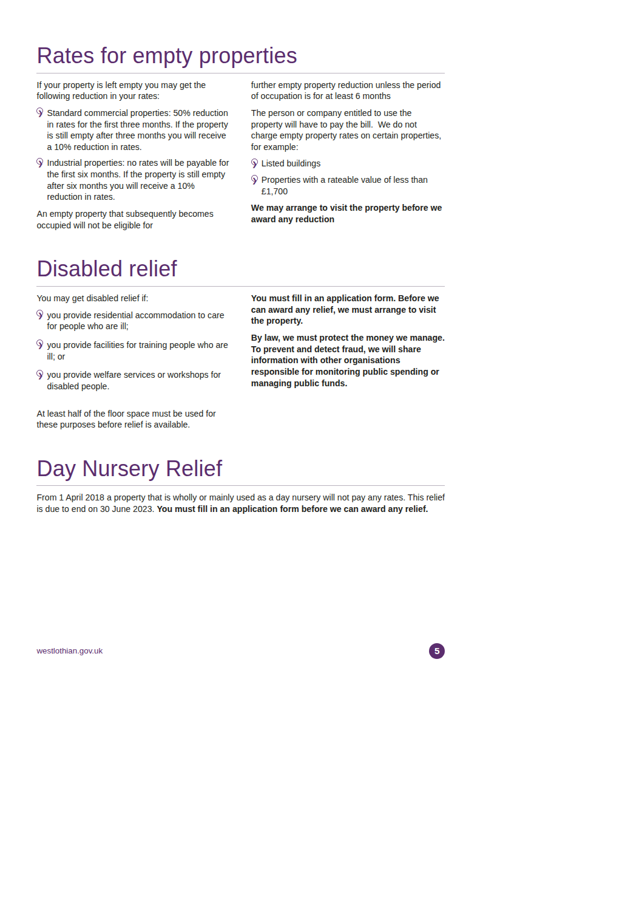Rates for empty properties
If your property is left empty you may get the following reduction in your rates:
Standard commercial properties: 50% reduction in rates for the first three months. If the property is still empty after three months you will receive a 10% reduction in rates.
Industrial properties: no rates will be payable for the first six months. If the property is still empty after six months you will receive a 10% reduction in rates.
An empty property that subsequently becomes occupied will not be eligible for
further empty property reduction unless the period of occupation is for at least 6 months
The person or company entitled to use the property will have to pay the bill. We do not charge empty property rates on certain properties, for example:
Listed buildings
Properties with a rateable value of less than £1,700
We may arrange to visit the property before we award any reduction
Disabled relief
You may get disabled relief if:
you provide residential accommodation to care for people who are ill;
you provide facilities for training people who are ill; or
you provide welfare services or workshops for disabled people.
At least half of the floor space must be used for these purposes before relief is available.
You must fill in an application form. Before we can award any relief, we must arrange to visit the property.
By law, we must protect the money we manage. To prevent and detect fraud, we will share information with other organisations responsible for monitoring public spending or managing public funds.
Day Nursery Relief
From 1 April 2018 a property that is wholly or mainly used as a day nursery will not pay any rates. This relief is due to end on 30 June 2023. You must fill in an application form before we can award any relief.
westlothian.gov.uk
5